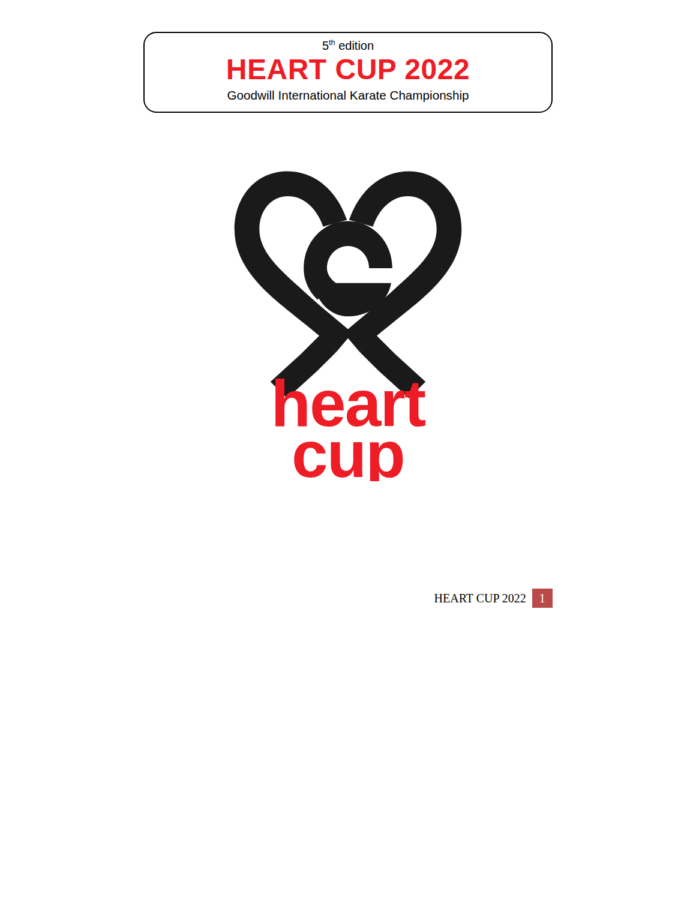5th edition
HEART CUP 2022
Goodwill International Karate Championship
heart cup
HEART CUP 2022 1